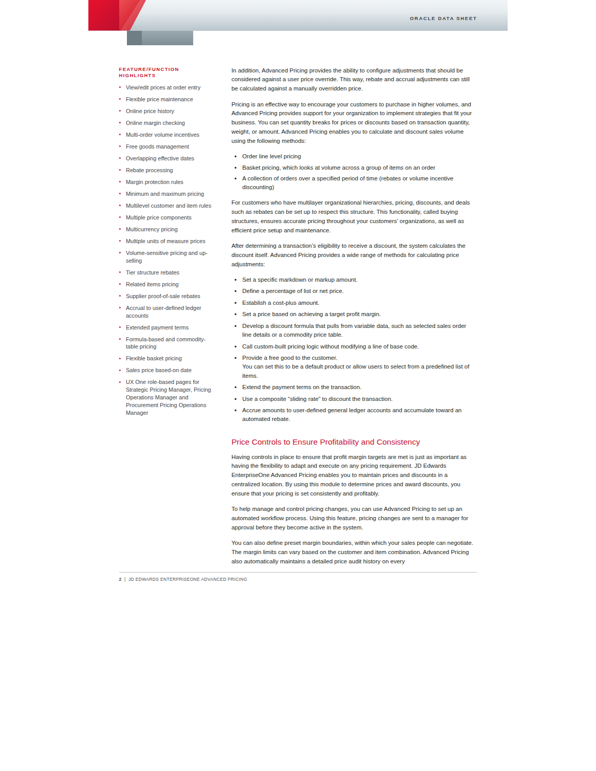ORACLE DATA SHEET
FEATURE/FUNCTION HIGHLIGHTS
View/edit prices at order entry
Flexible price maintenance
Online price history
Online margin checking
Multi-order volume incentives
Free goods management
Overlapping effective dates
Rebate processing
Margin protection rules
Minimum and maximum pricing
Multilevel customer and item rules
Multiple price components
Multicurrency pricing
Multiple units of measure prices
Volume-sensitive pricing and up-selling
Tier structure rebates
Related items pricing
Supplier proof-of-sale rebates
Accrual to user-defined ledger accounts
Extended payment terms
Formula-based and commodity-table pricing
Flexible basket pricing
Sales price based-on date
UX One role-based pages for Strategic Pricing Manager, Pricing Operations Manager and Procurement Pricing Operations Manager
In addition, Advanced Pricing provides the ability to configure adjustments that should be considered against a user price override. This way, rebate and accrual adjustments can still be calculated against a manually overridden price.
Pricing is an effective way to encourage your customers to purchase in higher volumes, and Advanced Pricing provides support for your organization to implement strategies that fit your business. You can set quantity breaks for prices or discounts based on transaction quantity, weight, or amount. Advanced Pricing enables you to calculate and discount sales volume using the following methods:
Order line level pricing
Basket pricing, which looks at volume across a group of items on an order
A collection of orders over a specified period of time (rebates or volume incentive discounting)
For customers who have multilayer organizational hierarchies, pricing, discounts, and deals such as rebates can be set up to respect this structure. This functionality, called buying structures, ensures accurate pricing throughout your customers’ organizations, as well as efficient price setup and maintenance.
After determining a transaction’s eligibility to receive a discount, the system calculates the discount itself. Advanced Pricing provides a wide range of methods for calculating price adjustments:
Set a specific markdown or markup amount.
Define a percentage of list or net price.
Establish a cost-plus amount.
Set a price based on achieving a target profit margin.
Develop a discount formula that pulls from variable data, such as selected sales order line details or a commodity price table.
Call custom-built pricing logic without modifying a line of base code.
Provide a free good to the customer.
You can set this to be a default product or allow users to select from a predefined list of items.
Extend the payment terms on the transaction.
Use a composite “sliding rate” to discount the transaction.
Accrue amounts to user-defined general ledger accounts and accumulate toward an automated rebate.
Price Controls to Ensure Profitability and Consistency
Having controls in place to ensure that profit margin targets are met is just as important as having the flexibility to adapt and execute on any pricing requirement. JD Edwards EnterpriseOne Advanced Pricing enables you to maintain prices and discounts in a centralized location. By using this module to determine prices and award discounts, you ensure that your pricing is set consistently and profitably.
To help manage and control pricing changes, you can use Advanced Pricing to set up an automated workflow process. Using this feature, pricing changes are sent to a manager for approval before they become active in the system.
You can also define preset margin boundaries, within which your sales people can negotiate. The margin limits can vary based on the customer and item combination. Advanced Pricing also automatically maintains a detailed price audit history on every
2 | JD EDWARDS ENTERPRISEONE ADVANCED PRICING